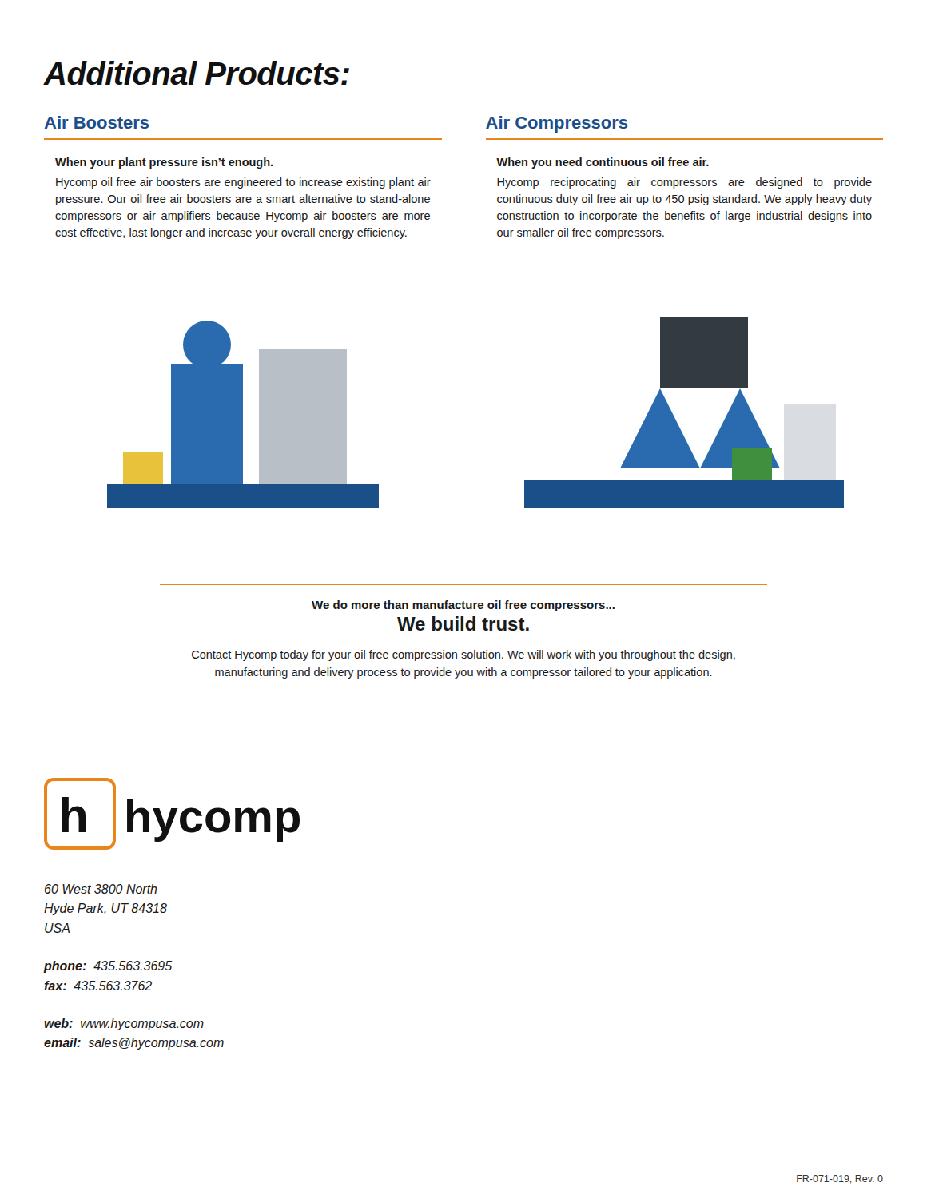Additional Products:
Air Boosters
When your plant pressure isn’t enough.
Hycomp oil free air boosters are engineered to increase existing plant air pressure. Our oil free air boosters are a smart alternative to stand-alone compressors or air amplifiers because Hycomp air boosters are more cost effective, last longer and increase your overall energy efficiency.
Air Compressors
When you need continuous oil free air.
Hycomp reciprocating air compressors are designed to provide continuous duty oil free air up to 450 psig standard. We apply heavy duty construction to incorporate the benefits of large industrial designs into our smaller oil free compressors.
We do more than manufacture oil free compressors...
We build trust.
Contact Hycomp today for your oil free compression solution. We will work with you throughout the design, manufacturing and delivery process to provide you with a compressor tailored to your application.
60 West 3800 North
Hyde Park, UT 84318
USA
phone: 435.563.3695
fax: 435.563.3762
web: www.hycompusa.com
email: sales@hycompusa.com
FR-071-019, Rev. 0